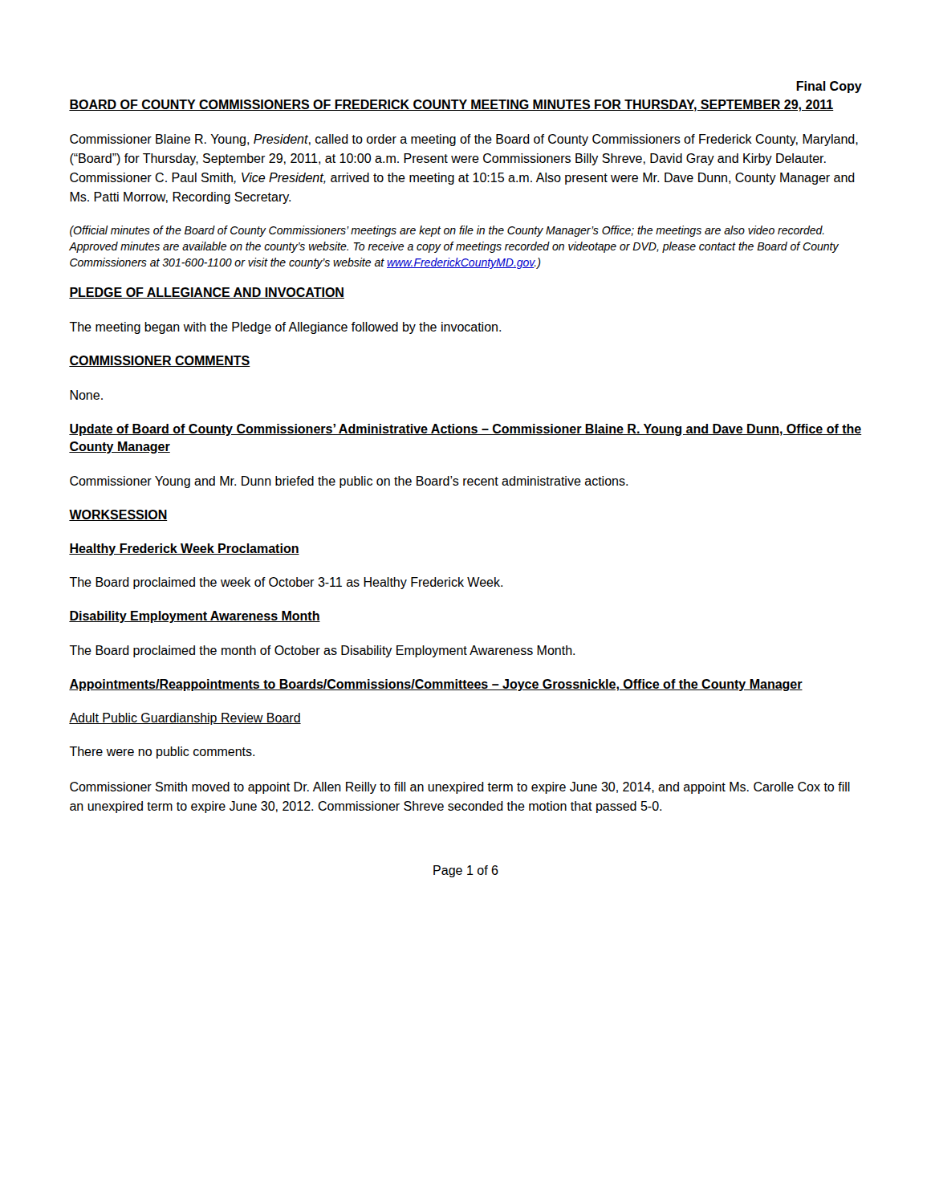Final Copy
BOARD OF COUNTY COMMISSIONERS OF FREDERICK COUNTY MEETING MINUTES FOR THURSDAY, SEPTEMBER 29, 2011
Commissioner Blaine R. Young, President, called to order a meeting of the Board of County Commissioners of Frederick County, Maryland, (“Board”) for Thursday, September 29, 2011, at 10:00 a.m. Present were Commissioners Billy Shreve, David Gray and Kirby Delauter. Commissioner C. Paul Smith, Vice President, arrived to the meeting at 10:15 a.m. Also present were Mr. Dave Dunn, County Manager and Ms. Patti Morrow, Recording Secretary.
(Official minutes of the Board of County Commissioners’ meetings are kept on file in the County Manager’s Office; the meetings are also video recorded. Approved minutes are available on the county’s website. To receive a copy of meetings recorded on videotape or DVD, please contact the Board of County Commissioners at 301-600-1100 or visit the county’s website at www.FrederickCountyMD.gov.)
PLEDGE OF ALLEGIANCE AND INVOCATION
The meeting began with the Pledge of Allegiance followed by the invocation.
COMMISSIONER COMMENTS
None.
Update of Board of County Commissioners’ Administrative Actions – Commissioner Blaine R. Young and Dave Dunn, Office of the County Manager
Commissioner Young and Mr. Dunn briefed the public on the Board’s recent administrative actions.
WORKSESSION
Healthy Frederick Week Proclamation
The Board proclaimed the week of October 3-11 as Healthy Frederick Week.
Disability Employment Awareness Month
The Board proclaimed the month of October as Disability Employment Awareness Month.
Appointments/Reappointments to Boards/Commissions/Committees – Joyce Grossnickle, Office of the County Manager
Adult Public Guardianship Review Board
There were no public comments.
Commissioner Smith moved to appoint Dr. Allen Reilly to fill an unexpired term to expire June 30, 2014, and appoint Ms. Carolle Cox to fill an unexpired term to expire June 30, 2012. Commissioner Shreve seconded the motion that passed 5-0.
Page 1 of 6